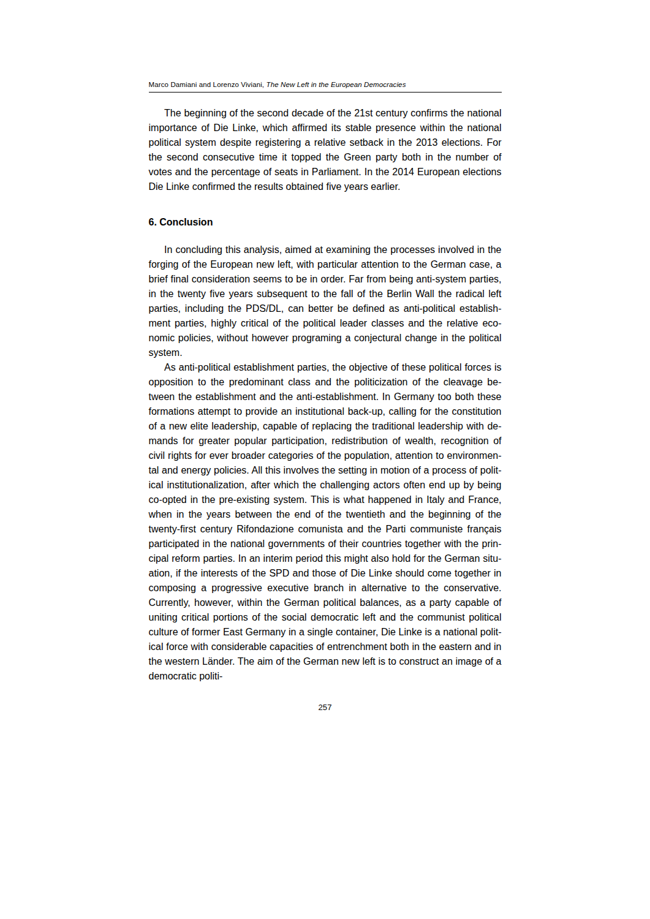Marco Damiani and Lorenzo Viviani, The New Left in the European Democracies
The beginning of the second decade of the 21st century confirms the national importance of Die Linke, which affirmed its stable presence within the national political system despite registering a relative setback in the 2013 elections. For the second consecutive time it topped the Green party both in the number of votes and the percentage of seats in Parliament. In the 2014 European elections Die Linke confirmed the results obtained five years earlier.
6. Conclusion
In concluding this analysis, aimed at examining the processes involved in the forging of the European new left, with particular attention to the German case, a brief final consideration seems to be in order. Far from being anti-system parties, in the twenty five years subsequent to the fall of the Berlin Wall the radical left parties, including the PDS/DL, can better be defined as anti-political establishment parties, highly critical of the political leader classes and the relative economic policies, without however programing a conjectural change in the political system.
As anti-political establishment parties, the objective of these political forces is opposition to the predominant class and the politicization of the cleavage between the establishment and the anti-establishment. In Germany too both these formations attempt to provide an institutional back-up, calling for the constitution of a new elite leadership, capable of replacing the traditional leadership with demands for greater popular participation, redistribution of wealth, recognition of civil rights for ever broader categories of the population, attention to environmental and energy policies. All this involves the setting in motion of a process of political institutionalization, after which the challenging actors often end up by being co-opted in the pre-existing system. This is what happened in Italy and France, when in the years between the end of the twentieth and the beginning of the twenty-first century Rifondazione comunista and the Parti communiste français participated in the national governments of their countries together with the principal reform parties. In an interim period this might also hold for the German situation, if the interests of the SPD and those of Die Linke should come together in composing a progressive executive branch in alternative to the conservative. Currently, however, within the German political balances, as a party capable of uniting critical portions of the social democratic left and the communist political culture of former East Germany in a single container, Die Linke is a national political force with considerable capacities of entrenchment both in the eastern and in the western Länder. The aim of the German new left is to construct an image of a democratic politi-
257